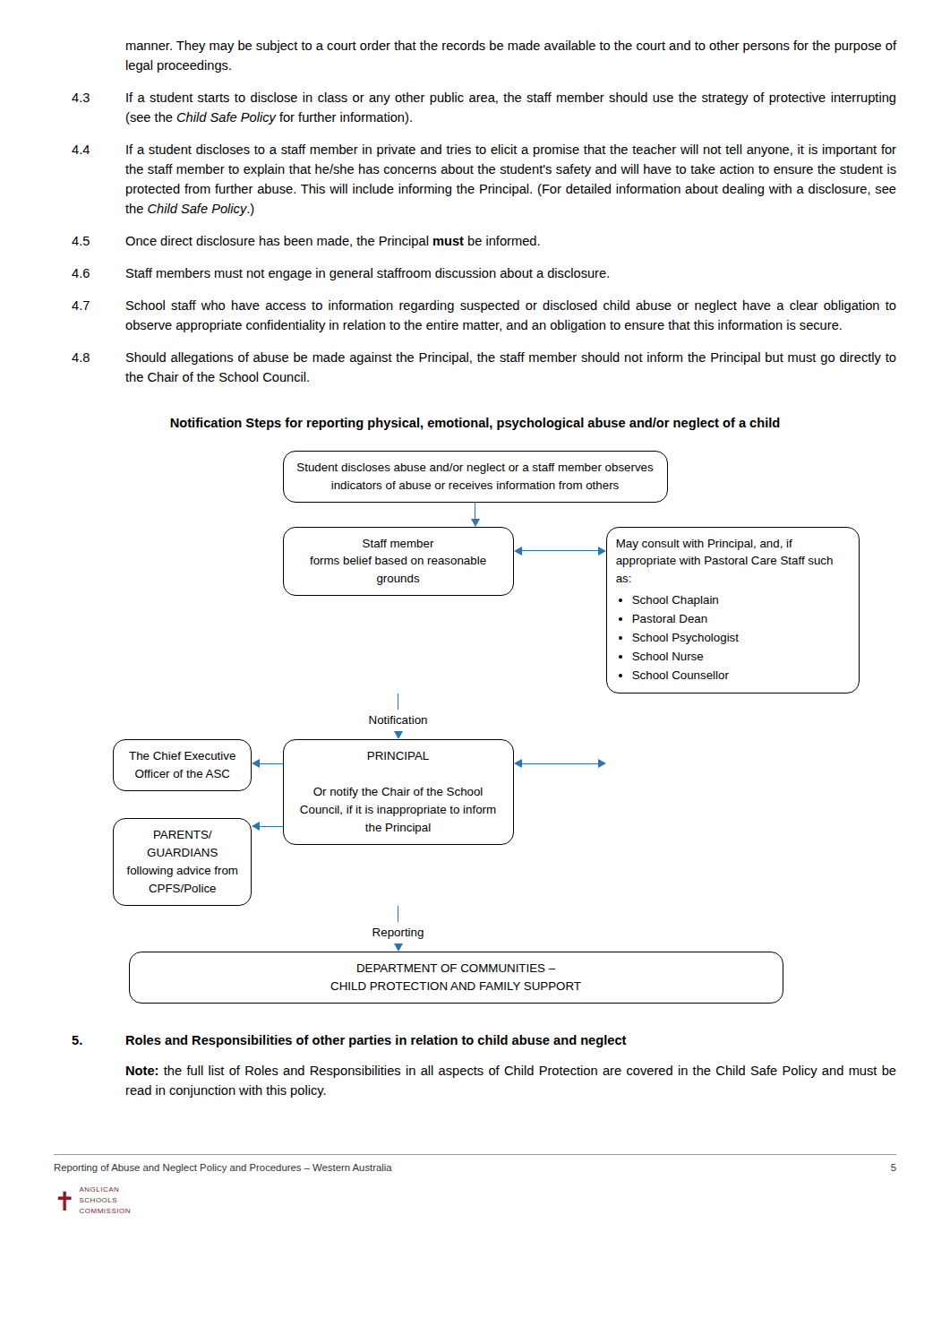manner. They may be subject to a court order that the records be made available to the court and to other persons for the purpose of legal proceedings.
4.3
If a student starts to disclose in class or any other public area, the staff member should use the strategy of protective interrupting (see the Child Safe Policy for further information).
4.4
If a student discloses to a staff member in private and tries to elicit a promise that the teacher will not tell anyone, it is important for the staff member to explain that he/she has concerns about the student's safety and will have to take action to ensure the student is protected from further abuse. This will include informing the Principal. (For detailed information about dealing with a disclosure, see the Child Safe Policy.)
4.5
Once direct disclosure has been made, the Principal must be informed.
4.6
Staff members must not engage in general staffroom discussion about a disclosure.
4.7
School staff who have access to information regarding suspected or disclosed child abuse or neglect have a clear obligation to observe appropriate confidentiality in relation to the entire matter, and an obligation to ensure that this information is secure.
4.8
Should allegations of abuse be made against the Principal, the staff member should not inform the Principal but must go directly to the Chair of the School Council.
Notification Steps for reporting physical, emotional, psychological abuse and/or neglect of a child
Student discloses abuse and/or neglect or a staff member observes indicators of abuse or receives information from others
Staff member
forms belief based on reasonable grounds
May consult with Principal, and, if appropriate with Pastoral Care Staff such as:
School Chaplain
Pastoral Dean
School Psychologist
School Nurse
School Counsellor
Notification
The Chief Executive Officer of the ASC
PARENTS/ GUARDIANS following advice from CPFS/Police
PRINCIPAL
Or notify the Chair of the School Council, if it is inappropriate to inform the Principal
Reporting
DEPARTMENT OF COMMUNITIES –
CHILD PROTECTION AND FAMILY SUPPORT
5.
Roles and Responsibilities of other parties in relation to child abuse and neglect
Note: the full list of Roles and Responsibilities in all aspects of Child Protection are covered in the Child Safe Policy and must be read in conjunction with this policy.
Reporting of Abuse and Neglect Policy and Procedures – Western Australia
5
✝ ANGLICAN
SCHOOLS
COMMISSION